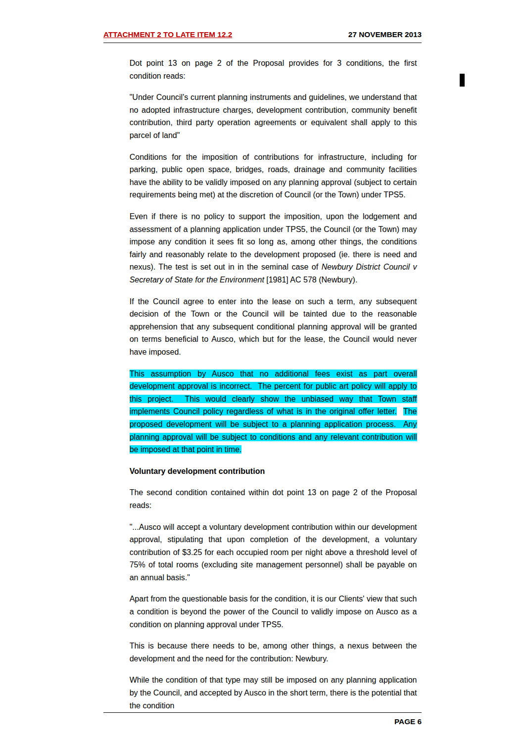ATTACHMENT 2 TO LATE ITEM 12.2 27 NOVEMBER 2013
Dot point 13 on page 2 of the Proposal provides for 3 conditions, the first condition reads:
"Under Council's current planning instruments and guidelines, we understand that no adopted infrastructure charges, development contribution, community benefit contribution, third party operation agreements or equivalent shall apply to this parcel of land"
Conditions for the imposition of contributions for infrastructure, including for parking, public open space, bridges, roads, drainage and community facilities have the ability to be validly imposed on any planning approval (subject to certain requirements being met) at the discretion of Council (or the Town) under TPS5.
Even if there is no policy to support the imposition, upon the lodgement and assessment of a planning application under TPS5, the Council (or the Town) may impose any condition it sees fit so long as, among other things, the conditions fairly and reasonably relate to the development proposed (ie. there is need and nexus). The test is set out in in the seminal case of Newbury District Council v Secretary of State for the Environment [1981] AC 578 (Newbury).
If the Council agree to enter into the lease on such a term, any subsequent decision of the Town or the Council will be tainted due to the reasonable apprehension that any subsequent conditional planning approval will be granted on terms beneficial to Ausco, which but for the lease, the Council would never have imposed.
This assumption by Ausco that no additional fees exist as part overall development approval is incorrect. The percent for public art policy will apply to this project. This would clearly show the unbiased way that Town staff implements Council policy regardless of what is in the original offer letter. The proposed development will be subject to a planning application process. Any planning approval will be subject to conditions and any relevant contribution will be imposed at that point in time.
Voluntary development contribution
The second condition contained within dot point 13 on page 2 of the Proposal reads:
"...Ausco will accept a voluntary development contribution within our development approval, stipulating that upon completion of the development, a voluntary contribution of $3.25 for each occupied room per night above a threshold level of 75% of total rooms (excluding site management personnel) shall be payable on an annual basis."
Apart from the questionable basis for the condition, it is our Clients' view that such a condition is beyond the power of the Council to validly impose on Ausco as a condition on planning approval under TPS5.
This is because there needs to be, among other things, a nexus between the development and the need for the contribution: Newbury.
While the condition of that type may still be imposed on any planning application by the Council, and accepted by Ausco in the short term, there is the potential that the condition
PAGE 6